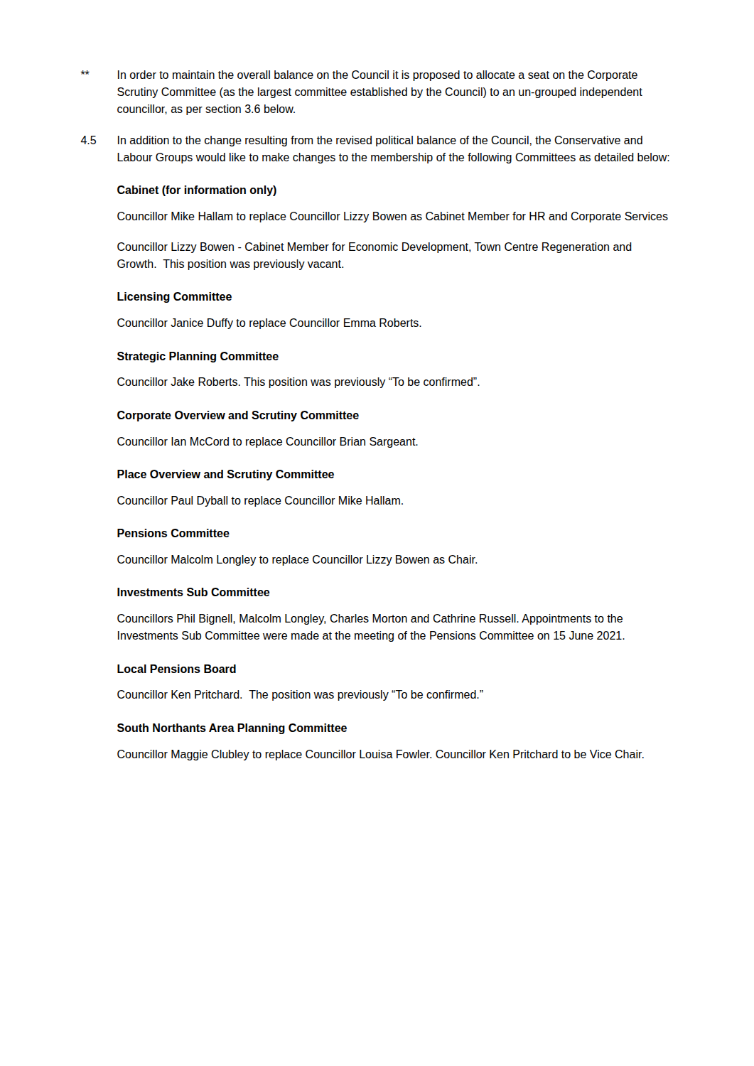**
In order to maintain the overall balance on the Council it is proposed to allocate a seat on the Corporate Scrutiny Committee (as the largest committee established by the Council) to an un-grouped independent councillor, as per section 3.6 below.
4.5
In addition to the change resulting from the revised political balance of the Council, the Conservative and Labour Groups would like to make changes to the membership of the following Committees as detailed below:
Cabinet (for information only)
Councillor Mike Hallam to replace Councillor Lizzy Bowen as Cabinet Member for HR and Corporate Services
Councillor Lizzy Bowen - Cabinet Member for Economic Development, Town Centre Regeneration and Growth. This position was previously vacant.
Licensing Committee
Councillor Janice Duffy to replace Councillor Emma Roberts.
Strategic Planning Committee
Councillor Jake Roberts. This position was previously “To be confirmed”.
Corporate Overview and Scrutiny Committee
Councillor Ian McCord to replace Councillor Brian Sargeant.
Place Overview and Scrutiny Committee
Councillor Paul Dyball to replace Councillor Mike Hallam.
Pensions Committee
Councillor Malcolm Longley to replace Councillor Lizzy Bowen as Chair.
Investments Sub Committee
Councillors Phil Bignell, Malcolm Longley, Charles Morton and Cathrine Russell. Appointments to the Investments Sub Committee were made at the meeting of the Pensions Committee on 15 June 2021.
Local Pensions Board
Councillor Ken Pritchard. The position was previously “To be confirmed.”
South Northants Area Planning Committee
Councillor Maggie Clubley to replace Councillor Louisa Fowler. Councillor Ken Pritchard to be Vice Chair.